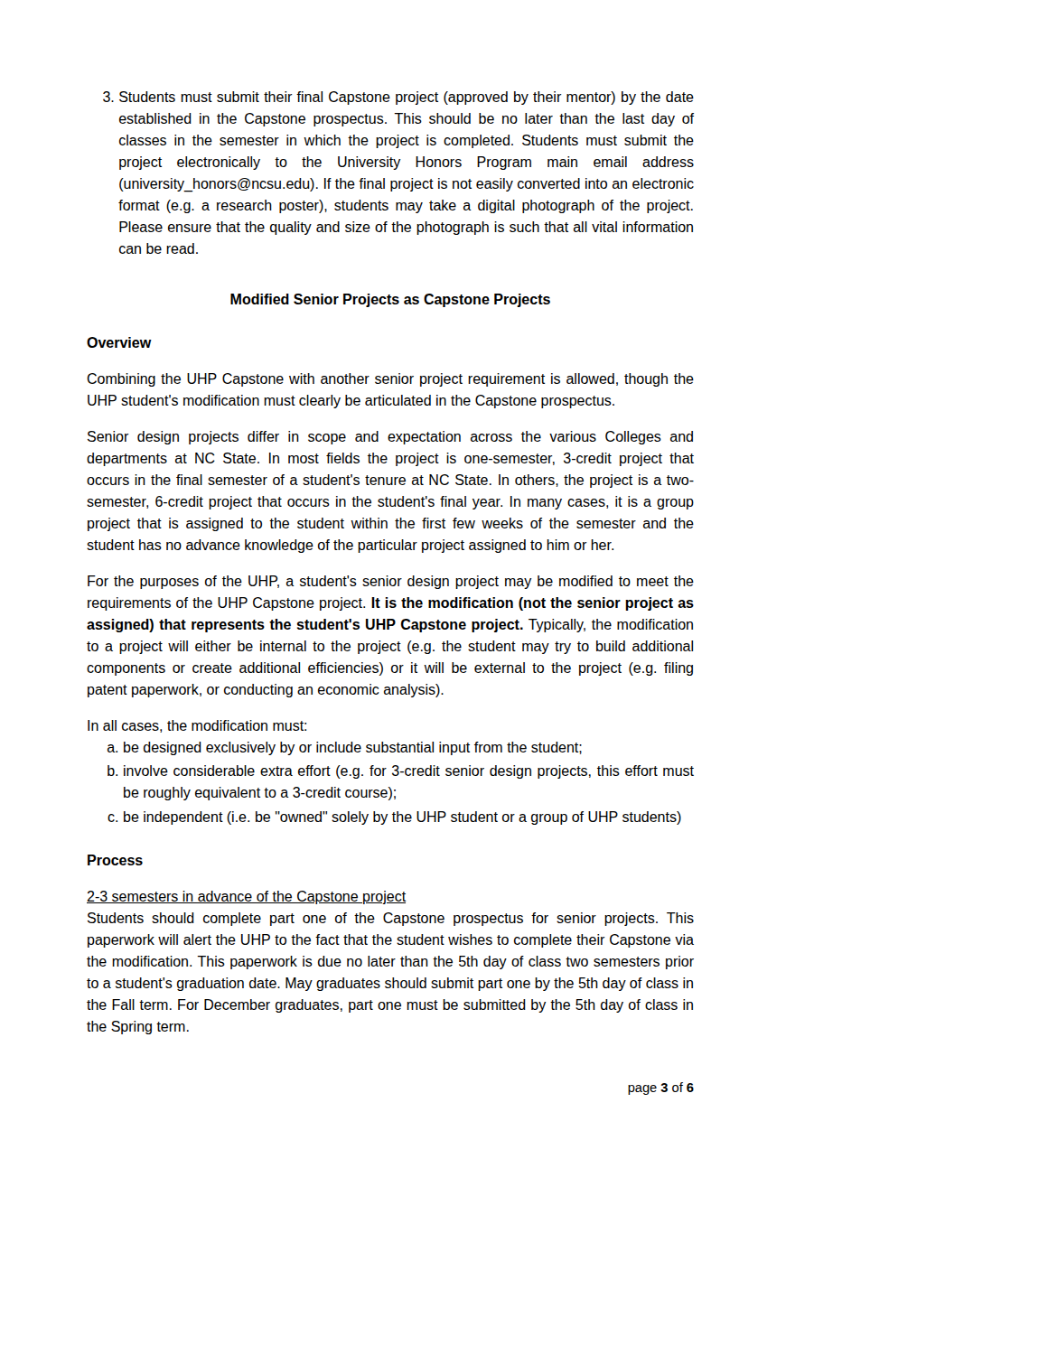Students must submit their final Capstone project (approved by their mentor) by the date established in the Capstone prospectus. This should be no later than the last day of classes in the semester in which the project is completed. Students must submit the project electronically to the University Honors Program main email address (university_honors@ncsu.edu). If the final project is not easily converted into an electronic format (e.g. a research poster), students may take a digital photograph of the project. Please ensure that the quality and size of the photograph is such that all vital information can be read.
Modified Senior Projects as Capstone Projects
Overview
Combining the UHP Capstone with another senior project requirement is allowed, though the UHP student's modification must clearly be articulated in the Capstone prospectus.
Senior design projects differ in scope and expectation across the various Colleges and departments at NC State. In most fields the project is one-semester, 3-credit project that occurs in the final semester of a student's tenure at NC State. In others, the project is a two-semester, 6-credit project that occurs in the student's final year. In many cases, it is a group project that is assigned to the student within the first few weeks of the semester and the student has no advance knowledge of the particular project assigned to him or her.
For the purposes of the UHP, a student's senior design project may be modified to meet the requirements of the UHP Capstone project. It is the modification (not the senior project as assigned) that represents the student's UHP Capstone project. Typically, the modification to a project will either be internal to the project (e.g. the student may try to build additional components or create additional efficiencies) or it will be external to the project (e.g. filing patent paperwork, or conducting an economic analysis).
In all cases, the modification must:
be designed exclusively by or include substantial input from the student;
involve considerable extra effort (e.g. for 3-credit senior design projects, this effort must be roughly equivalent to a 3-credit course);
be independent (i.e. be "owned" solely by the UHP student or a group of UHP students)
Process
2-3 semesters in advance of the Capstone project
Students should complete part one of the Capstone prospectus for senior projects. This paperwork will alert the UHP to the fact that the student wishes to complete their Capstone via the modification. This paperwork is due no later than the 5th day of class two semesters prior to a student's graduation date. May graduates should submit part one by the 5th day of class in the Fall term. For December graduates, part one must be submitted by the 5th day of class in the Spring term.
page 3 of 6